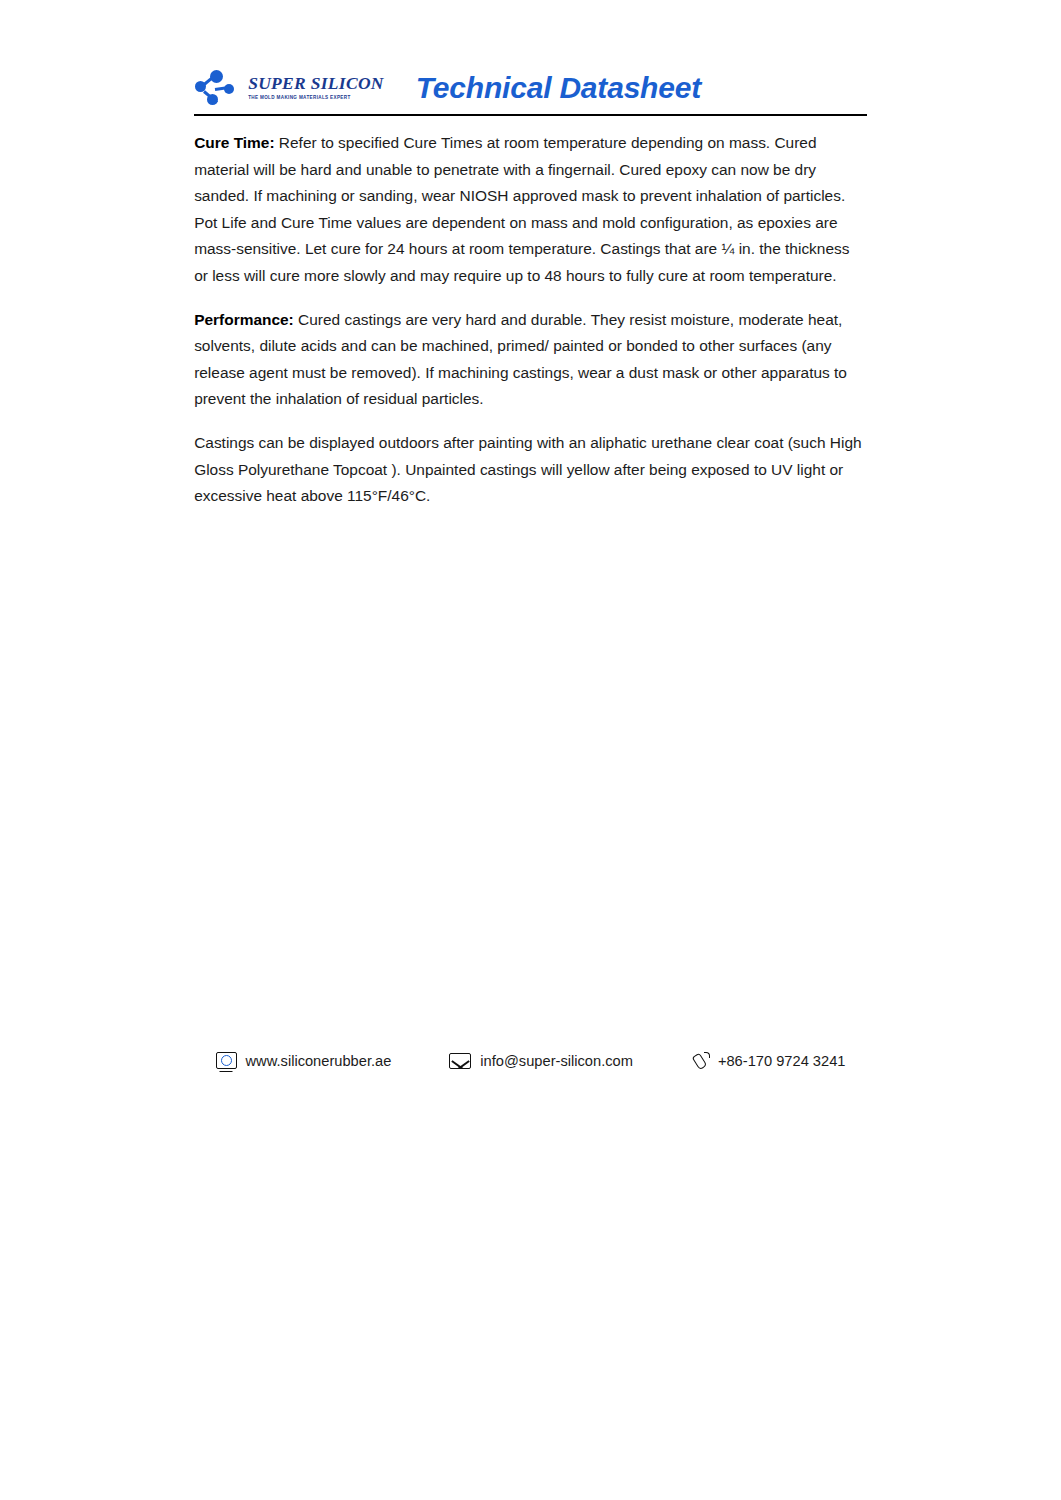SUPER SILICON
THE MOLD MAKING MATERIALS EXPERT
Technical Datasheet
Cure Time: Refer to specified Cure Times at room temperature depending on mass. Cured material will be hard and unable to penetrate with a fingernail. Cured epoxy can now be dry sanded. If machining or sanding, wear NIOSH approved mask to prevent inhalation of particles. Pot Life and Cure Time values are dependent on mass and mold configuration, as epoxies are mass-sensitive. Let cure for 24 hours at room temperature. Castings that are ¼ in. the thickness or less will cure more slowly and may require up to 48 hours to fully cure at room temperature.
Performance: Cured castings are very hard and durable. They resist moisture, moderate heat, solvents, dilute acids and can be machined, primed/ painted or bonded to other surfaces (any release agent must be removed). If machining castings, wear a dust mask or other apparatus to prevent the inhalation of residual particles.
Castings can be displayed outdoors after painting with an aliphatic urethane clear coat (such High Gloss Polyurethane Topcoat ). Unpainted castings will yellow after being exposed to UV light or excessive heat above 115°F/46°C.
www.siliconerubber.ae
info@super-silicon.com
+86-170 9724 3241